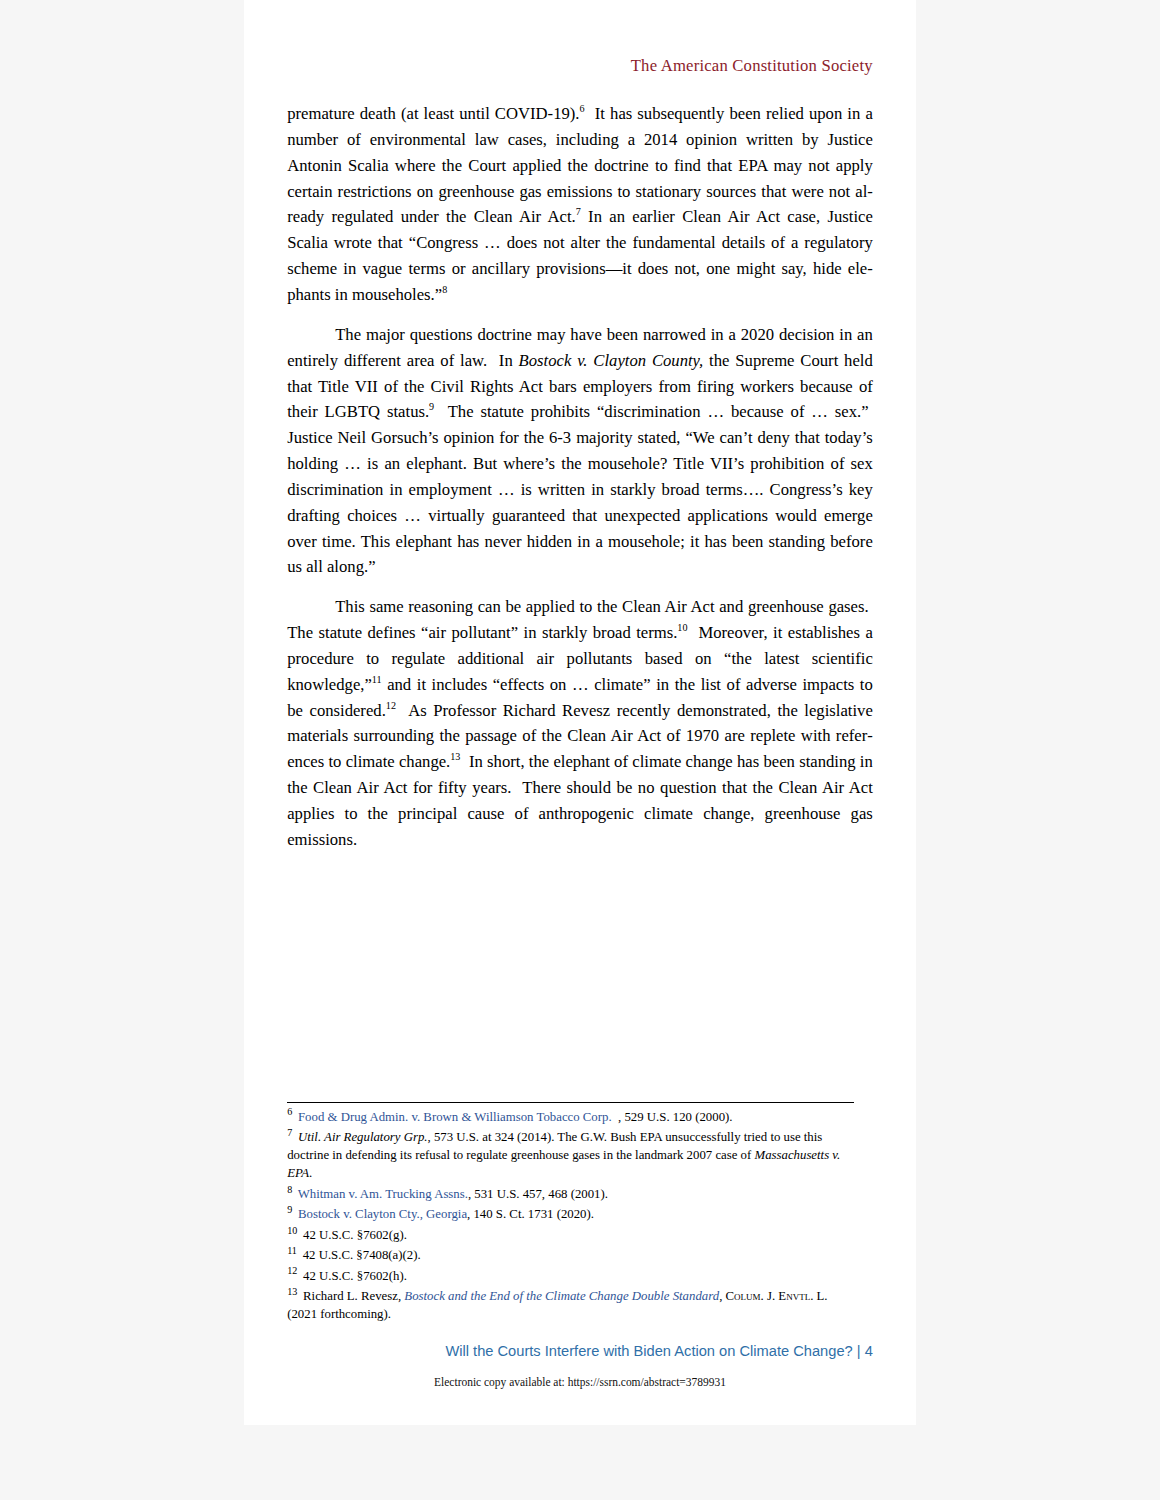The American Constitution Society
premature death (at least until COVID-19).6 It has subsequently been relied upon in a number of environmental law cases, including a 2014 opinion written by Justice Antonin Scalia where the Court applied the doctrine to find that EPA may not apply certain restrictions on greenhouse gas emissions to stationary sources that were not already regulated under the Clean Air Act.7 In an earlier Clean Air Act case, Justice Scalia wrote that “Congress … does not alter the fundamental details of a regulatory scheme in vague terms or ancillary provisions—it does not, one might say, hide elephants in mouseholes.”8
The major questions doctrine may have been narrowed in a 2020 decision in an entirely different area of law. In Bostock v. Clayton County, the Supreme Court held that Title VII of the Civil Rights Act bars employers from firing workers because of their LGBTQ status.9 The statute prohibits “discrimination … because of … sex.” Justice Neil Gorsuch’s opinion for the 6-3 majority stated, “We can’t deny that today’s holding … is an elephant. But where’s the mousehole? Title VII’s prohibition of sex discrimination in employment … is written in starkly broad terms…. Congress’s key drafting choices … virtually guaranteed that unexpected applications would emerge over time. This elephant has never hidden in a mousehole; it has been standing before us all along.”
This same reasoning can be applied to the Clean Air Act and greenhouse gases. The statute defines “air pollutant” in starkly broad terms.10 Moreover, it establishes a procedure to regulate additional air pollutants based on “the latest scientific knowledge,”11 and it includes “effects on … climate” in the list of adverse impacts to be considered.12 As Professor Richard Revesz recently demonstrated, the legislative materials surrounding the passage of the Clean Air Act of 1970 are replete with references to climate change.13 In short, the elephant of climate change has been standing in the Clean Air Act for fifty years. There should be no question that the Clean Air Act applies to the principal cause of anthropogenic climate change, greenhouse gas emissions.
6 Food & Drug Admin. v. Brown & Williamson Tobacco Corp. , 529 U.S. 120 (2000).
7 Util. Air Regulatory Grp., 573 U.S. at 324 (2014). The G.W. Bush EPA unsuccessfully tried to use this doctrine in defending its refusal to regulate greenhouse gases in the landmark 2007 case of Massachusetts v. EPA.
8 Whitman v. Am. Trucking Assns., 531 U.S. 457, 468 (2001).
9 Bostock v. Clayton Cty., Georgia, 140 S. Ct. 1731 (2020).
10 42 U.S.C. §7602(g).
11 42 U.S.C. §7408(a)(2).
12 42 U.S.C. §7602(h).
13 Richard L. Revesz, Bostock and the End of the Climate Change Double Standard, Colum. J. Envtl. L. (2021 forthcoming).
Will the Courts Interfere with Biden Action on Climate Change? | 4
Electronic copy available at: https://ssrn.com/abstract=3789931